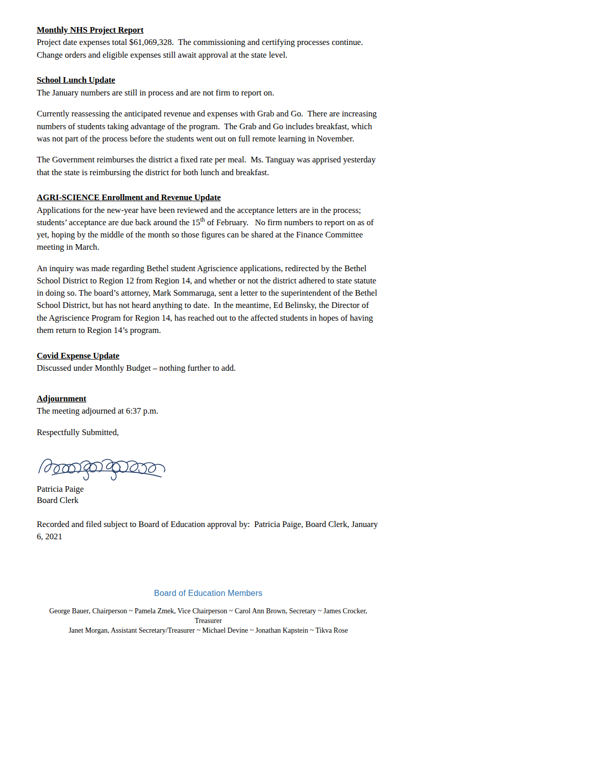Monthly NHS Project Report
Project date expenses total $61,069,328. The commissioning and certifying processes continue.
Change orders and eligible expenses still await approval at the state level.
School Lunch Update
The January numbers are still in process and are not firm to report on.
Currently reassessing the anticipated revenue and expenses with Grab and Go. There are increasing numbers of students taking advantage of the program. The Grab and Go includes breakfast, which was not part of the process before the students went out on full remote learning in November.
The Government reimburses the district a fixed rate per meal. Ms. Tanguay was apprised yesterday that the state is reimbursing the district for both lunch and breakfast.
AGRI-SCIENCE Enrollment and Revenue Update
Applications for the new-year have been reviewed and the acceptance letters are in the process; students’ acceptance are due back around the 15th of February. No firm numbers to report on as of yet, hoping by the middle of the month so those figures can be shared at the Finance Committee meeting in March.
An inquiry was made regarding Bethel student Agriscience applications, redirected by the Bethel School District to Region 12 from Region 14, and whether or not the district adhered to state statute in doing so. The board’s attorney, Mark Sommaruga, sent a letter to the superintendent of the Bethel School District, but has not heard anything to date. In the meantime, Ed Belinsky, the Director of the Agriscience Program for Region 14, has reached out to the affected students in hopes of having them return to Region 14’s program.
Covid Expense Update
Discussed under Monthly Budget – nothing further to add.
Adjournment
The meeting adjourned at 6:37 p.m.
Respectfully Submitted,
Patricia Paige
Board Clerk
Recorded and filed subject to Board of Education approval by: Patricia Paige, Board Clerk, January 6, 2021
Board of Education Members
George Bauer, Chairperson ~ Pamela Zmek, Vice Chairperson ~ Carol Ann Brown, Secretary ~ James Crocker, Treasurer
Janet Morgan, Assistant Secretary/Treasurer ~ Michael Devine ~ Jonathan Kapstein ~ Tikva Rose